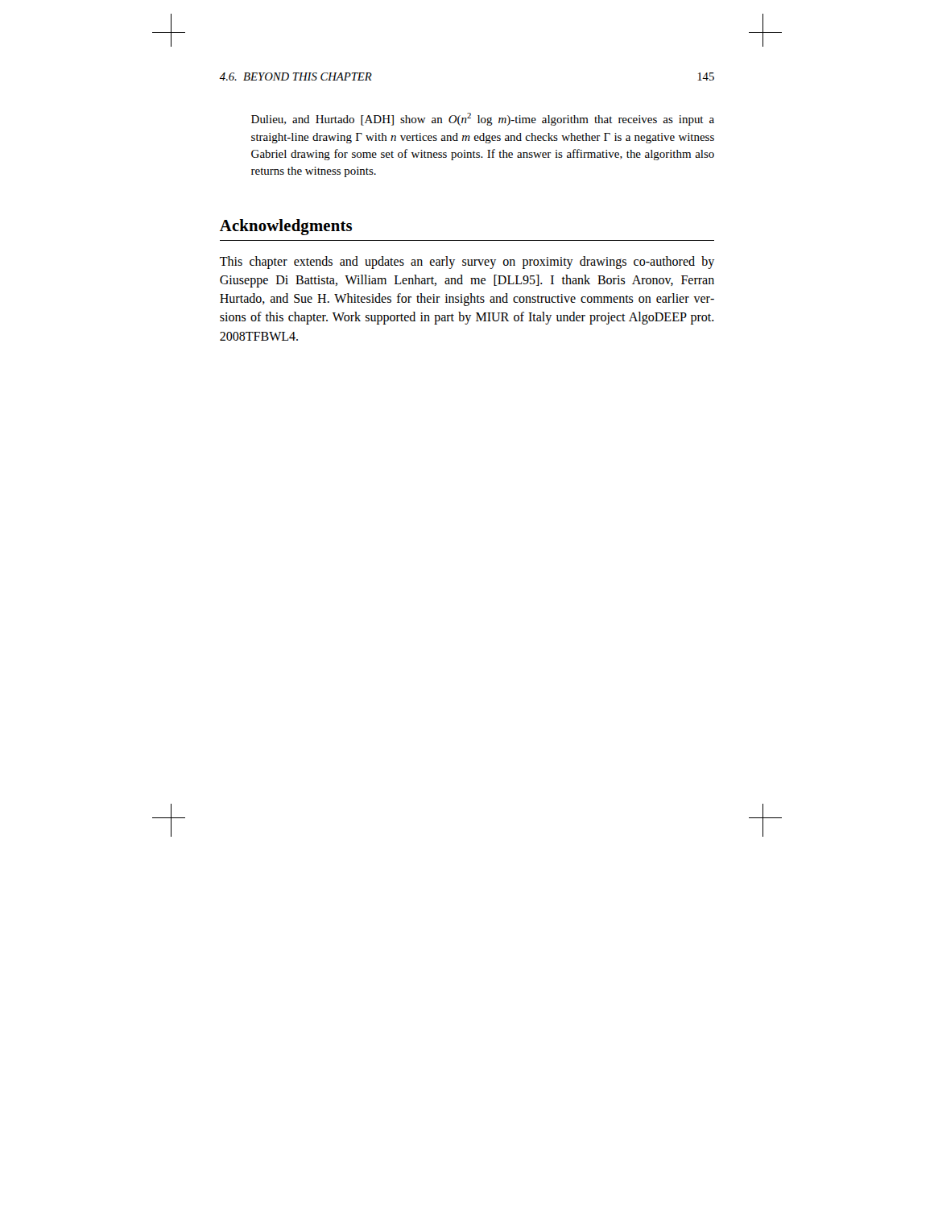4.6. BEYOND THIS CHAPTER 145
Dulieu, and Hurtado [ADH] show an O(n2 log m)-time algorithm that receives as input a straight-line drawing Γ with n vertices and m edges and checks whether Γ is a negative witness Gabriel drawing for some set of witness points. If the answer is affirmative, the algorithm also returns the witness points.
Acknowledgments
This chapter extends and updates an early survey on proximity drawings co-authored by Giuseppe Di Battista, William Lenhart, and me [DLL95]. I thank Boris Aronov, Ferran Hurtado, and Sue H. Whitesides for their insights and constructive comments on earlier versions of this chapter. Work supported in part by MIUR of Italy under project AlgoDEEP prot. 2008TFBWL4.